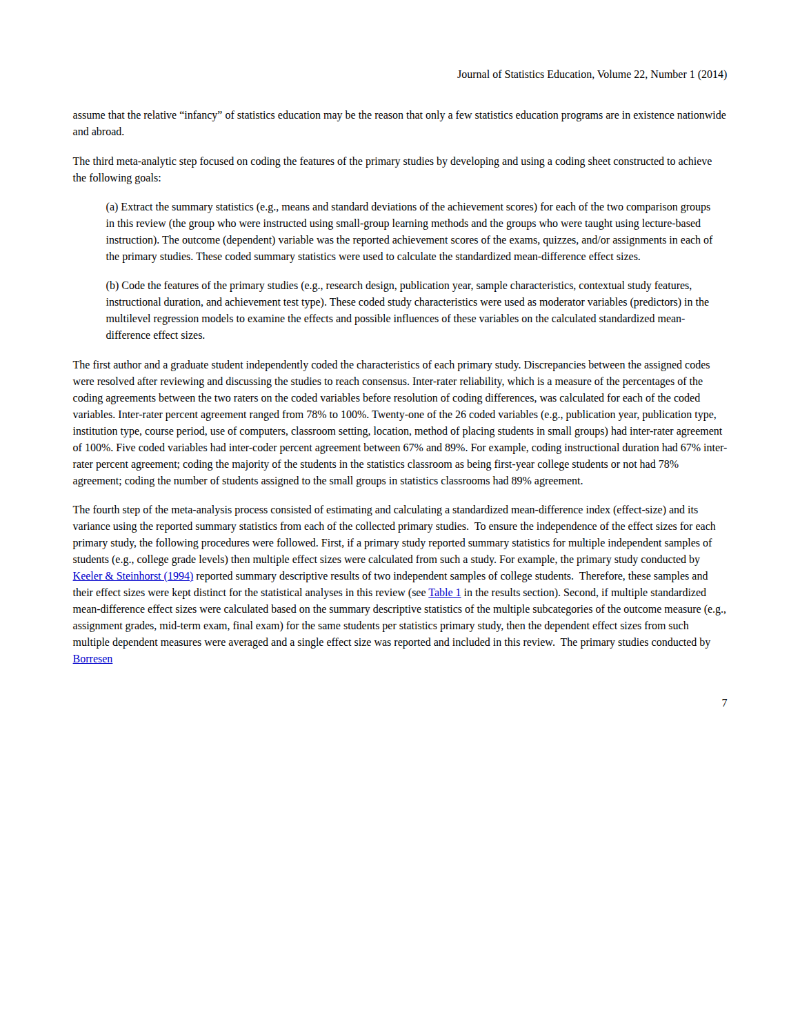Journal of Statistics Education, Volume 22, Number 1 (2014)
assume that the relative “infancy” of statistics education may be the reason that only a few statistics education programs are in existence nationwide and abroad.
The third meta-analytic step focused on coding the features of the primary studies by developing and using a coding sheet constructed to achieve the following goals:
(a) Extract the summary statistics (e.g., means and standard deviations of the achievement scores) for each of the two comparison groups in this review (the group who were instructed using small-group learning methods and the groups who were taught using lecture-based instruction). The outcome (dependent) variable was the reported achievement scores of the exams, quizzes, and/or assignments in each of the primary studies. These coded summary statistics were used to calculate the standardized mean-difference effect sizes.
(b) Code the features of the primary studies (e.g., research design, publication year, sample characteristics, contextual study features, instructional duration, and achievement test type). These coded study characteristics were used as moderator variables (predictors) in the multilevel regression models to examine the effects and possible influences of these variables on the calculated standardized mean-difference effect sizes.
The first author and a graduate student independently coded the characteristics of each primary study. Discrepancies between the assigned codes were resolved after reviewing and discussing the studies to reach consensus. Inter-rater reliability, which is a measure of the percentages of the coding agreements between the two raters on the coded variables before resolution of coding differences, was calculated for each of the coded variables. Inter-rater percent agreement ranged from 78% to 100%. Twenty-one of the 26 coded variables (e.g., publication year, publication type, institution type, course period, use of computers, classroom setting, location, method of placing students in small groups) had inter-rater agreement of 100%. Five coded variables had inter-coder percent agreement between 67% and 89%. For example, coding instructional duration had 67% inter-rater percent agreement; coding the majority of the students in the statistics classroom as being first-year college students or not had 78% agreement; coding the number of students assigned to the small groups in statistics classrooms had 89% agreement.
The fourth step of the meta-analysis process consisted of estimating and calculating a standardized mean-difference index (effect-size) and its variance using the reported summary statistics from each of the collected primary studies. To ensure the independence of the effect sizes for each primary study, the following procedures were followed. First, if a primary study reported summary statistics for multiple independent samples of students (e.g., college grade levels) then multiple effect sizes were calculated from such a study. For example, the primary study conducted by Keeler & Steinhorst (1994) reported summary descriptive results of two independent samples of college students. Therefore, these samples and their effect sizes were kept distinct for the statistical analyses in this review (see Table 1 in the results section). Second, if multiple standardized mean-difference effect sizes were calculated based on the summary descriptive statistics of the multiple subcategories of the outcome measure (e.g., assignment grades, mid-term exam, final exam) for the same students per statistics primary study, then the dependent effect sizes from such multiple dependent measures were averaged and a single effect size was reported and included in this review. The primary studies conducted by Borresen
7